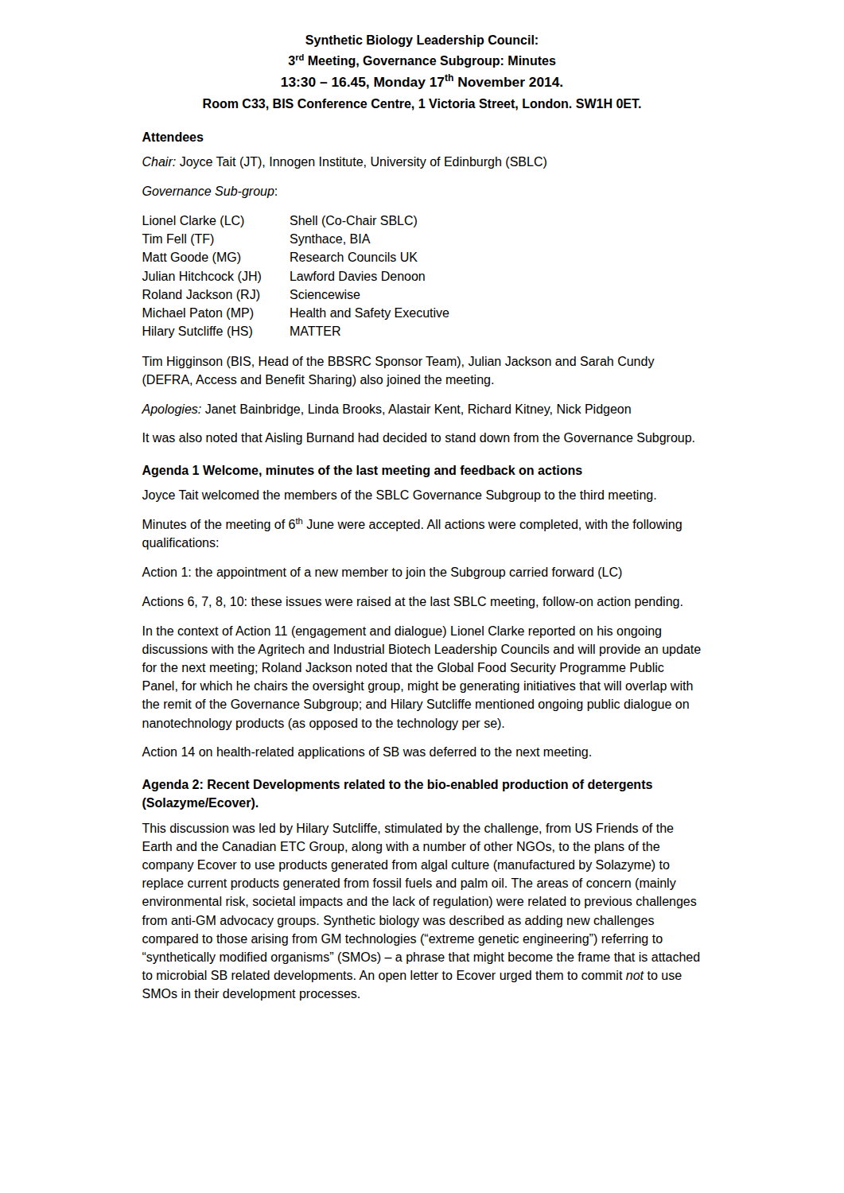Synthetic Biology Leadership Council:
3rd Meeting, Governance Subgroup: Minutes
13:30 – 16.45, Monday 17th November 2014.
Room C33, BIS Conference Centre, 1 Victoria Street, London. SW1H 0ET.
Attendees
Chair: Joyce Tait (JT), Innogen Institute, University of Edinburgh (SBLC)
Governance Sub-group:
| Lionel Clarke (LC) | Shell (Co-Chair SBLC) |
| Tim Fell (TF) | Synthace, BIA |
| Matt Goode (MG) | Research Councils UK |
| Julian Hitchcock (JH) | Lawford Davies Denoon |
| Roland Jackson (RJ) | Sciencewise |
| Michael Paton (MP) | Health and Safety Executive |
| Hilary Sutcliffe (HS) | MATTER |
Tim Higginson (BIS, Head of the BBSRC Sponsor Team), Julian Jackson and Sarah Cundy (DEFRA, Access and Benefit Sharing) also joined the meeting.
Apologies: Janet Bainbridge, Linda Brooks, Alastair Kent, Richard Kitney, Nick Pidgeon
It was also noted that Aisling Burnand had decided to stand down from the Governance Subgroup.
Agenda 1 Welcome, minutes of the last meeting and feedback on actions
Joyce Tait welcomed the members of the SBLC Governance Subgroup to the third meeting.
Minutes of the meeting of 6th June were accepted. All actions were completed, with the following qualifications:
Action 1: the appointment of a new member to join the Subgroup carried forward (LC)
Actions 6, 7, 8, 10: these issues were raised at the last SBLC meeting, follow-on action pending.
In the context of Action 11 (engagement and dialogue) Lionel Clarke reported on his ongoing discussions with the Agritech and Industrial Biotech Leadership Councils and will provide an update for the next meeting; Roland Jackson noted that the Global Food Security Programme Public Panel, for which he chairs the oversight group, might be generating initiatives that will overlap with the remit of the Governance Subgroup; and Hilary Sutcliffe mentioned ongoing public dialogue on nanotechnology products (as opposed to the technology per se).
Action 14 on health-related applications of SB was deferred to the next meeting.
Agenda 2: Recent Developments related to the bio-enabled production of detergents (Solazyme/Ecover).
This discussion was led by Hilary Sutcliffe, stimulated by the challenge, from US Friends of the Earth and the Canadian ETC Group, along with a number of other NGOs, to the plans of the company Ecover to use products generated from algal culture (manufactured by Solazyme) to replace current products generated from fossil fuels and palm oil. The areas of concern (mainly environmental risk, societal impacts and the lack of regulation) were related to previous challenges from anti-GM advocacy groups. Synthetic biology was described as adding new challenges compared to those arising from GM technologies (“extreme genetic engineering”) referring to “synthetically modified organisms” (SMOs) – a phrase that might become the frame that is attached to microbial SB related developments. An open letter to Ecover urged them to commit not to use SMOs in their development processes.